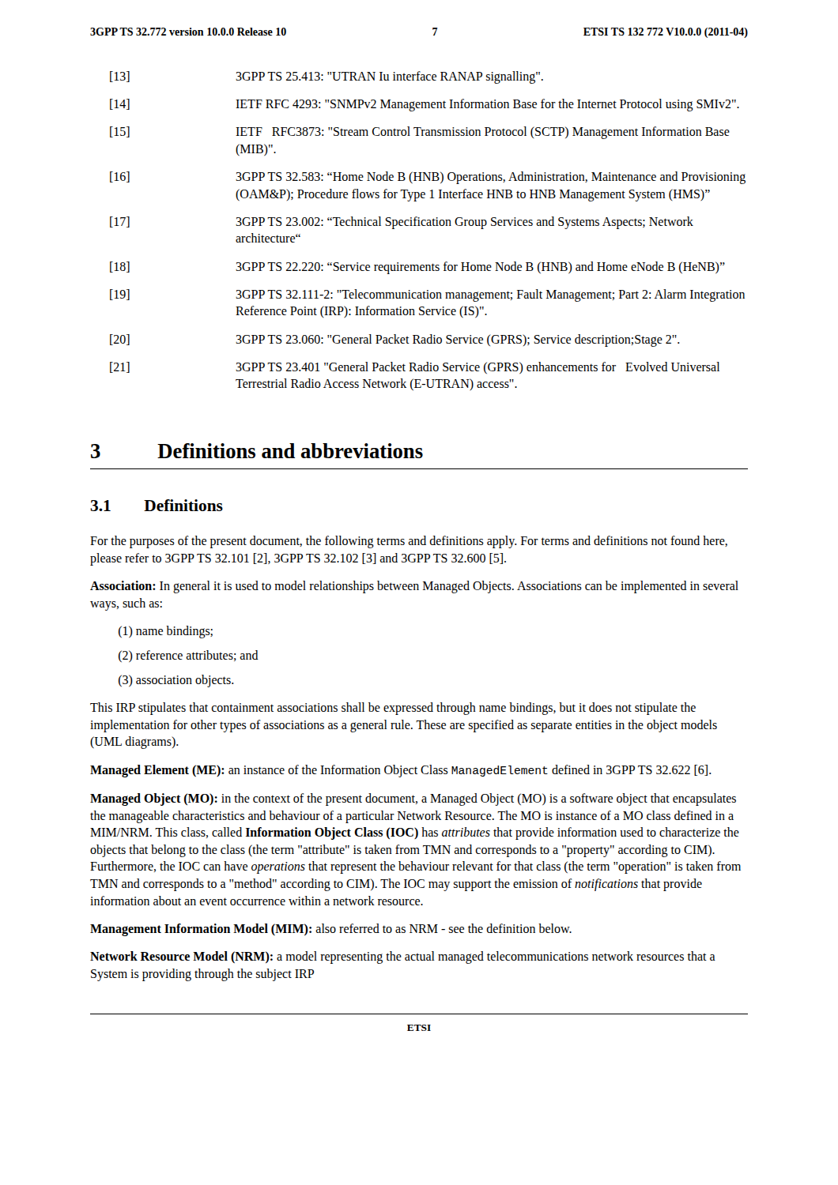3GPP TS 32.772 version 10.0.0 Release 10
7
ETSI TS 132 772 V10.0.0 (2011-04)
| [13] | 3GPP TS 25.413: "UTRAN Iu interface RANAP signalling". |
| [14] | IETF RFC 4293: "SNMPv2 Management Information Base for the Internet Protocol using SMIv2". |
| [15] | IETF RFC3873: "Stream Control Transmission Protocol (SCTP) Management Information Base (MIB)". |
| [16] | 3GPP TS 32.583: “Home Node B (HNB) Operations, Administration, Maintenance and Provisioning (OAM&P); Procedure flows for Type 1 Interface HNB to HNB Management System (HMS)” |
| [17] | 3GPP TS 23.002: “Technical Specification Group Services and Systems Aspects; Network architecture“ |
| [18] | 3GPP TS 22.220: “Service requirements for Home Node B (HNB) and Home eNode B (HeNB)” |
| [19] | 3GPP TS 32.111-2: "Telecommunication management; Fault Management; Part 2: Alarm Integration Reference Point (IRP): Information Service (IS)". |
| [20] | 3GPP TS 23.060: "General Packet Radio Service (GPRS); Service description;Stage 2". |
| [21] | 3GPP TS 23.401 "General Packet Radio Service (GPRS) enhancements for Evolved Universal Terrestrial Radio Access Network (E-UTRAN) access". |
3 Definitions and abbreviations
3.1 Definitions
For the purposes of the present document, the following terms and definitions apply. For terms and definitions not found here, please refer to 3GPP TS 32.101 [2], 3GPP TS 32.102 [3] and 3GPP TS 32.600 [5].
Association: In general it is used to model relationships between Managed Objects. Associations can be implemented in several ways, such as:
(1) name bindings;
(2) reference attributes; and
(3) association objects.
This IRP stipulates that containment associations shall be expressed through name bindings, but it does not stipulate the implementation for other types of associations as a general rule. These are specified as separate entities in the object models (UML diagrams).
Managed Element (ME): an instance of the Information Object Class ManagedElement defined in 3GPP TS 32.622 [6].
Managed Object (MO): in the context of the present document, a Managed Object (MO) is a software object that encapsulates the manageable characteristics and behaviour of a particular Network Resource. The MO is instance of a MO class defined in a MIM/NRM. This class, called Information Object Class (IOC) has attributes that provide information used to characterize the objects that belong to the class (the term "attribute" is taken from TMN and corresponds to a "property" according to CIM). Furthermore, the IOC can have operations that represent the behaviour relevant for that class (the term "operation" is taken from TMN and corresponds to a "method" according to CIM). The IOC may support the emission of notifications that provide information about an event occurrence within a network resource.
Management Information Model (MIM): also referred to as NRM - see the definition below.
Network Resource Model (NRM): a model representing the actual managed telecommunications network resources that a System is providing through the subject IRP
ETSI